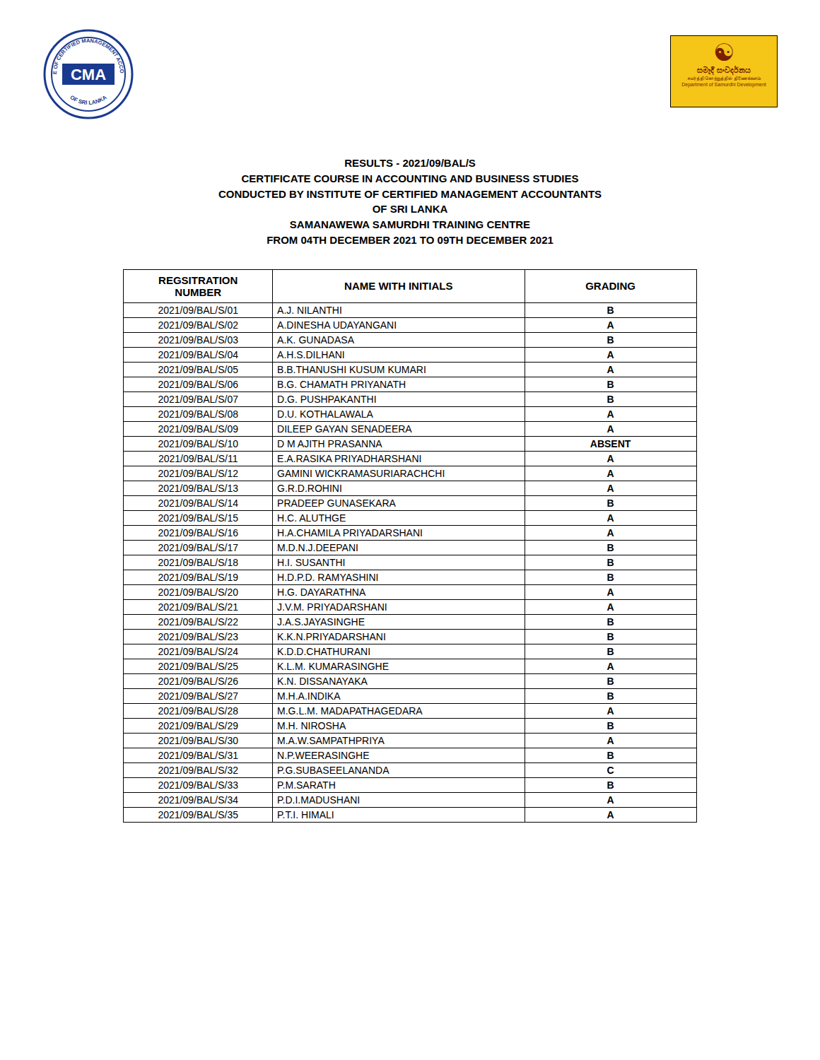INSTITUTE OF CERTIFIED MANAGEMENT ACCOUNTANTS OF SRI LANKA CMA
☯
සමෑදි සංවර්දනය
சமர்த்தி கொற்றுத்தில் திணைக்களம்
Department of Samurdhi Development
RESULTS - 2021/09/BAL/S
CERTIFICATE COURSE IN ACCOUNTING AND BUSINESS STUDIES
CONDUCTED BY INSTITUTE OF CERTIFIED MANAGEMENT ACCOUNTANTS
OF SRI LANKA
SAMANAWEWA SAMURDHI TRAINING CENTRE
FROM 04TH DECEMBER 2021 TO 09TH DECEMBER 2021
| REGSITRATION NUMBER | NAME WITH INITIALS | GRADING |
| --- | --- | --- |
| 2021/09/BAL/S/01 | A.J. NILANTHI | B |
| 2021/09/BAL/S/02 | A.DINESHA UDAYANGANI | A |
| 2021/09/BAL/S/03 | A.K. GUNADASA | B |
| 2021/09/BAL/S/04 | A.H.S.DILHANI | A |
| 2021/09/BAL/S/05 | B.B.THANUSHI KUSUM KUMARI | A |
| 2021/09/BAL/S/06 | B.G. CHAMATH PRIYANATH | B |
| 2021/09/BAL/S/07 | D.G. PUSHPAKANTHI | B |
| 2021/09/BAL/S/08 | D.U. KOTHALAWALA | A |
| 2021/09/BAL/S/09 | DILEEP GAYAN SENADEERA | A |
| 2021/09/BAL/S/10 | D M AJITH PRASANNA | ABSENT |
| 2021/09/BAL/S/11 | E.A.RASIKA PRIYADHARSHANI | A |
| 2021/09/BAL/S/12 | GAMINI WICKRAMASURIARACHCHI | A |
| 2021/09/BAL/S/13 | G.R.D.ROHINI | A |
| 2021/09/BAL/S/14 | PRADEEP GUNASEKARA | B |
| 2021/09/BAL/S/15 | H.C. ALUTHGE | A |
| 2021/09/BAL/S/16 | H.A.CHAMILA PRIYADARSHANI | A |
| 2021/09/BAL/S/17 | M.D.N.J.DEEPANI | B |
| 2021/09/BAL/S/18 | H.I. SUSANTHI | B |
| 2021/09/BAL/S/19 | H.D.P.D. RAMYASHINI | B |
| 2021/09/BAL/S/20 | H.G. DAYARATHNA | A |
| 2021/09/BAL/S/21 | J.V.M. PRIYADARSHANI | A |
| 2021/09/BAL/S/22 | J.A.S.JAYASINGHE | B |
| 2021/09/BAL/S/23 | K.K.N.PRIYADARSHANI | B |
| 2021/09/BAL/S/24 | K.D.D.CHATHURANI | B |
| 2021/09/BAL/S/25 | K.L.M. KUMARASINGHE | A |
| 2021/09/BAL/S/26 | K.N. DISSANAYAKA | B |
| 2021/09/BAL/S/27 | M.H.A.INDIKA | B |
| 2021/09/BAL/S/28 | M.G.L.M. MADAPATHAGEDARA | A |
| 2021/09/BAL/S/29 | M.H. NIROSHA | B |
| 2021/09/BAL/S/30 | M.A.W.SAMPATHPRIYA | A |
| 2021/09/BAL/S/31 | N.P.WEERASINGHE | B |
| 2021/09/BAL/S/32 | P.G.SUBASEELANANDA | C |
| 2021/09/BAL/S/33 | P.M.SARATH | B |
| 2021/09/BAL/S/34 | P.D.I.MADUSHANI | A |
| 2021/09/BAL/S/35 | P.T.I. HIMALI | A |